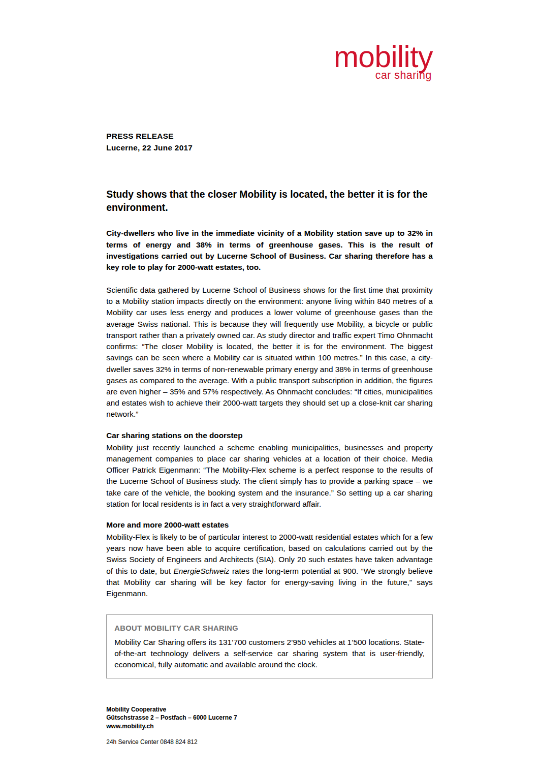mobility
car sharing
PRESS RELEASE
Lucerne, 22 June 2017
Study shows that the closer Mobility is located, the better it is for the environment.
City-dwellers who live in the immediate vicinity of a Mobility station save up to 32% in terms of energy and 38% in terms of greenhouse gases. This is the result of investigations carried out by Lucerne School of Business. Car sharing therefore has a key role to play for 2000-watt estates, too.
Scientific data gathered by Lucerne School of Business shows for the first time that proximity to a Mobility station impacts directly on the environment: anyone living within 840 metres of a Mobility car uses less energy and produces a lower volume of greenhouse gases than the average Swiss national. This is because they will frequently use Mobility, a bicycle or public transport rather than a privately owned car. As study director and traffic expert Timo Ohnmacht confirms: “The closer Mobility is located, the better it is for the environment. The biggest savings can be seen where a Mobility car is situated within 100 metres.” In this case, a city-dweller saves 32% in terms of non-renewable primary energy and 38% in terms of greenhouse gases as compared to the average. With a public transport subscription in addition, the figures are even higher – 35% and 57% respectively. As Ohnmacht concludes: “If cities, municipalities and estates wish to achieve their 2000-watt targets they should set up a close-knit car sharing network.”
Car sharing stations on the doorstep
Mobility just recently launched a scheme enabling municipalities, businesses and property management companies to place car sharing vehicles at a location of their choice. Media Officer Patrick Eigenmann: “The Mobility-Flex scheme is a perfect response to the results of the Lucerne School of Business study. The client simply has to provide a parking space – we take care of the vehicle, the booking system and the insurance.” So setting up a car sharing station for local residents is in fact a very straightforward affair.
More and more 2000-watt estates
Mobility-Flex is likely to be of particular interest to 2000-watt residential estates which for a few years now have been able to acquire certification, based on calculations carried out by the Swiss Society of Engineers and Architects (SIA). Only 20 such estates have taken advantage of this to date, but EnergieSchweiz rates the long-term potential at 900. “We strongly believe that Mobility car sharing will be key factor for energy-saving living in the future,” says Eigenmann.
ABOUT MOBILITY CAR SHARING
Mobility Car Sharing offers its 131’700 customers 2’950 vehicles at 1’500 locations. State-of-the-art technology delivers a self-service car sharing system that is user-friendly, economical, fully automatic and available around the clock.
Mobility Cooperative
Gütschstrasse 2 – Postfach – 6000 Lucerne 7
www.mobility.ch
24h Service Center 0848 824 812